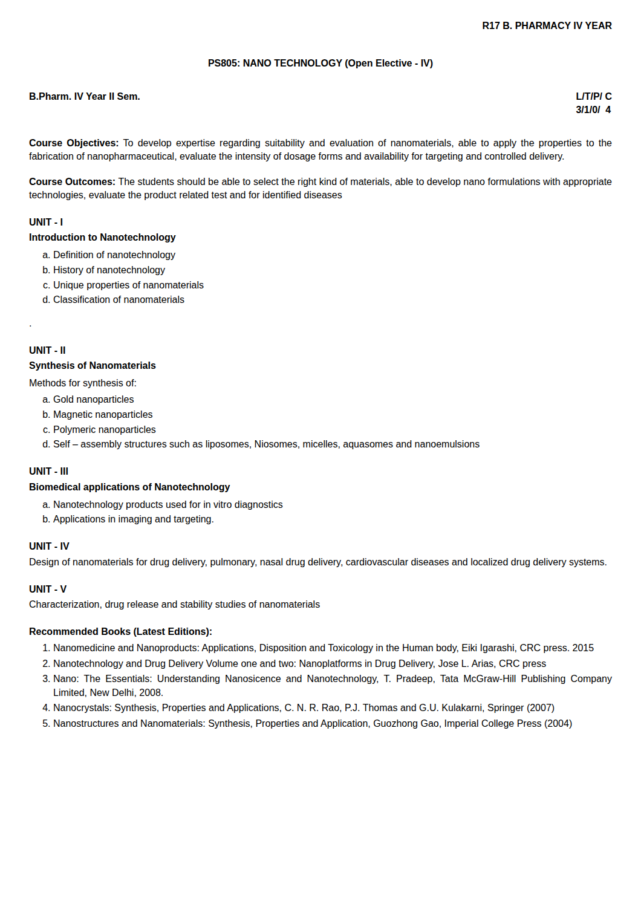R17 B. PHARMACY IV YEAR
PS805: NANO TECHNOLOGY (Open Elective - IV)
B.Pharm. IV Year II Sem. L/T/P/ C
3/1/0/ 4
Course Objectives: To develop expertise regarding suitability and evaluation of nanomaterials, able to apply the properties to the fabrication of nanopharmaceutical, evaluate the intensity of dosage forms and availability for targeting and controlled delivery.
Course Outcomes: The students should be able to select the right kind of materials, able to develop nano formulations with appropriate technologies, evaluate the product related test and for identified diseases
UNIT - I
Introduction to Nanotechnology
Definition of nanotechnology
History of nanotechnology
Unique properties of nanomaterials
Classification of nanomaterials
.
UNIT - II
Synthesis of Nanomaterials
Methods for synthesis of:
Gold nanoparticles
Magnetic nanoparticles
Polymeric nanoparticles
Self – assembly structures such as liposomes, Niosomes, micelles, aquasomes and nanoemulsions
UNIT - III
Biomedical applications of Nanotechnology
Nanotechnology products used for in vitro diagnostics
Applications in imaging and targeting.
UNIT - IV
Design of nanomaterials for drug delivery, pulmonary, nasal drug delivery, cardiovascular diseases and localized drug delivery systems.
UNIT - V
Characterization, drug release and stability studies of nanomaterials
Recommended Books (Latest Editions):
Nanomedicine and Nanoproducts: Applications, Disposition and Toxicology in the Human body, Eiki Igarashi, CRC press. 2015
Nanotechnology and Drug Delivery Volume one and two: Nanoplatforms in Drug Delivery, Jose L. Arias, CRC press
Nano: The Essentials: Understanding Nanosicence and Nanotechnology, T. Pradeep, Tata McGraw-Hill Publishing Company Limited, New Delhi, 2008.
Nanocrystals: Synthesis, Properties and Applications, C. N. R. Rao, P.J. Thomas and G.U. Kulakarni, Springer (2007)
Nanostructures and Nanomaterials: Synthesis, Properties and Application, Guozhong Gao, Imperial College Press (2004)